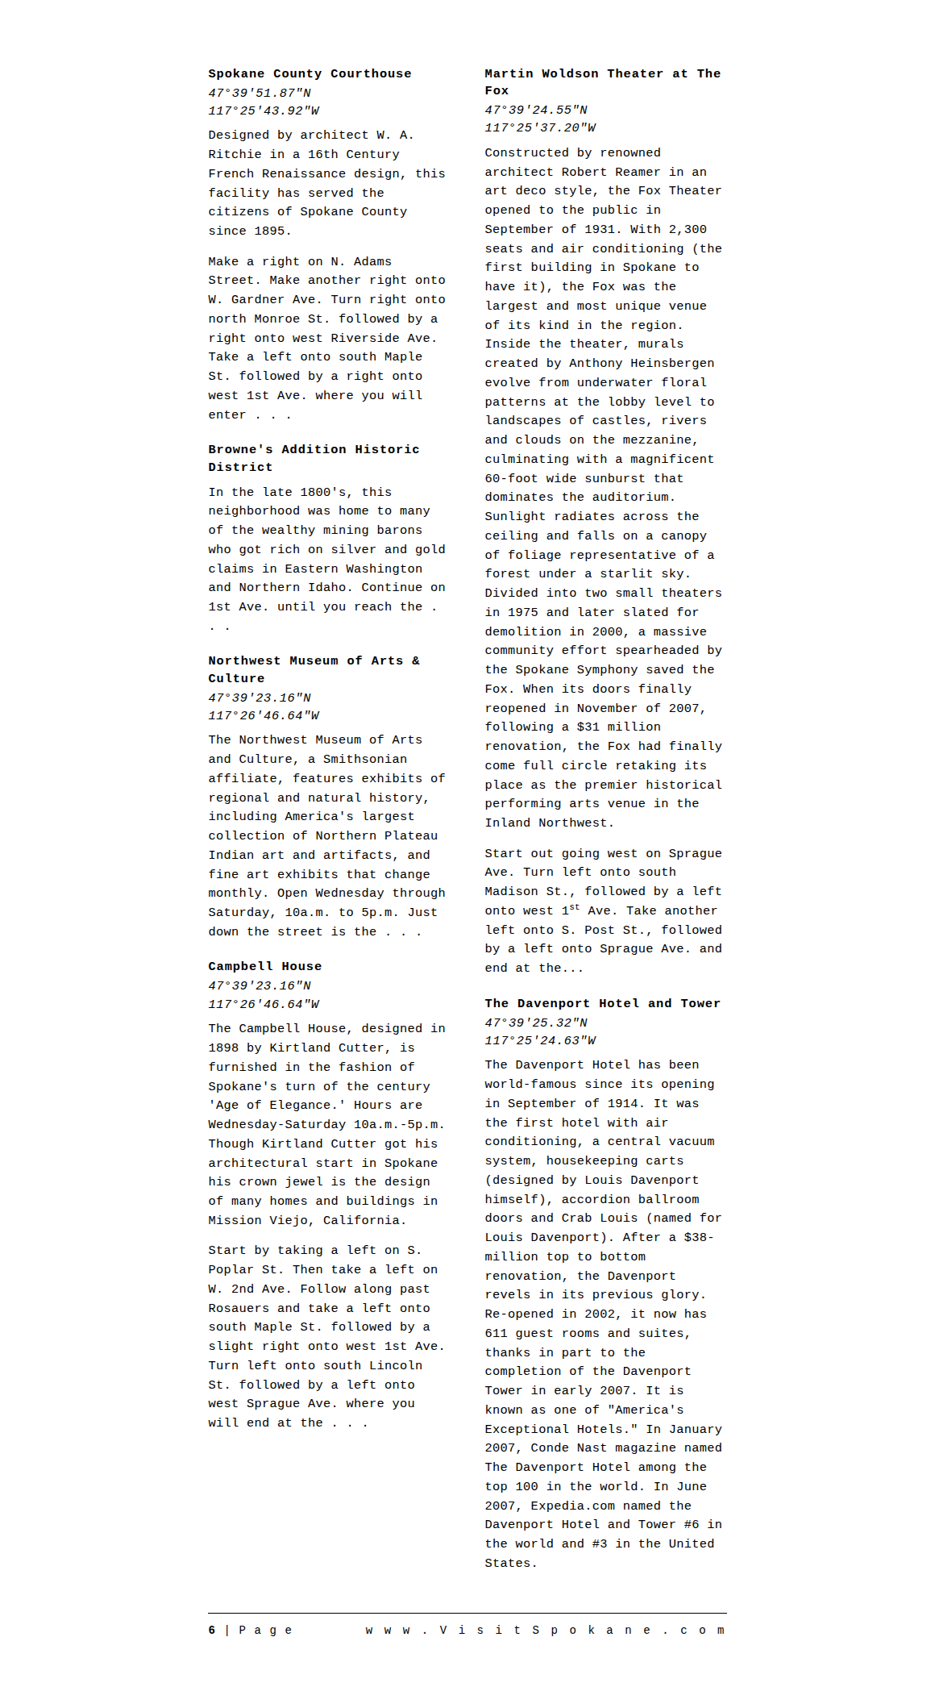Spokane County Courthouse
47°39'51.87"N
117°25'43.92"W
Designed by architect W. A. Ritchie in a 16th Century French Renaissance design, this facility has served the citizens of Spokane County since 1895.
Make a right on N. Adams Street. Make another right onto W. Gardner Ave. Turn right onto north Monroe St. followed by a right onto west Riverside Ave. Take a left onto south Maple St. followed by a right onto west 1st Ave. where you will enter . . .
Browne's Addition Historic District
In the late 1800's, this neighborhood was home to many of the wealthy mining barons who got rich on silver and gold claims in Eastern Washington and Northern Idaho. Continue on 1st Ave. until you reach the . . .
Northwest Museum of Arts & Culture
47°39'23.16"N
117°26'46.64"W
The Northwest Museum of Arts and Culture, a Smithsonian affiliate, features exhibits of regional and natural history, including America's largest collection of Northern Plateau Indian art and artifacts, and fine art exhibits that change monthly. Open Wednesday through Saturday, 10a.m. to 5p.m. Just down the street is the . . .
Campbell House
47°39'23.16"N
117°26'46.64"W
The Campbell House, designed in 1898 by Kirtland Cutter, is furnished in the fashion of Spokane's turn of the century 'Age of Elegance.' Hours are Wednesday-Saturday 10a.m.-5p.m. Though Kirtland Cutter got his architectural start in Spokane his crown jewel is the design of many homes and buildings in Mission Viejo, California.
Start by taking a left on S. Poplar St. Then take a left on W. 2nd Ave. Follow along past Rosauers and take a left onto south Maple St. followed by a slight right onto west 1st Ave. Turn left onto south Lincoln St. followed by a left onto west Sprague Ave. where you will end at the . . .
Martin Woldson Theater at The Fox
47°39'24.55"N
117°25'37.20"W
Constructed by renowned architect Robert Reamer in an art deco style, the Fox Theater opened to the public in September of 1931. With 2,300 seats and air conditioning (the first building in Spokane to have it), the Fox was the largest and most unique venue of its kind in the region. Inside the theater, murals created by Anthony Heinsbergen evolve from underwater floral patterns at the lobby level to landscapes of castles, rivers and clouds on the mezzanine, culminating with a magnificent 60-foot wide sunburst that dominates the auditorium. Sunlight radiates across the ceiling and falls on a canopy of foliage representative of a forest under a starlit sky. Divided into two small theaters in 1975 and later slated for demolition in 2000, a massive community effort spearheaded by the Spokane Symphony saved the Fox. When its doors finally reopened in November of 2007, following a $31 million renovation, the Fox had finally come full circle retaking its place as the premier historical performing arts venue in the Inland Northwest.
Start out going west on Sprague Ave. Turn left onto south Madison St., followed by a left onto west 1st Ave. Take another left onto S. Post St., followed by a left onto Sprague Ave. and end at the...
The Davenport Hotel and Tower
47°39'25.32"N
117°25'24.63"W
The Davenport Hotel has been world-famous since its opening in September of 1914. It was the first hotel with air conditioning, a central vacuum system, housekeeping carts (designed by Louis Davenport himself), accordion ballroom doors and Crab Louis (named for Louis Davenport). After a $38-million top to bottom renovation, the Davenport revels in its previous glory. Re-opened in 2002, it now has 611 guest rooms and suites, thanks in part to the completion of the Davenport Tower in early 2007. It is known as one of "America's Exceptional Hotels." In January 2007, Conde Nast magazine named The Davenport Hotel among the top 100 in the world. In June 2007, Expedia.com named the Davenport Hotel and Tower #6 in the world and #3 in the United States.
6 | P a g e
w w w . V i s i t S p o k a n e . c o m